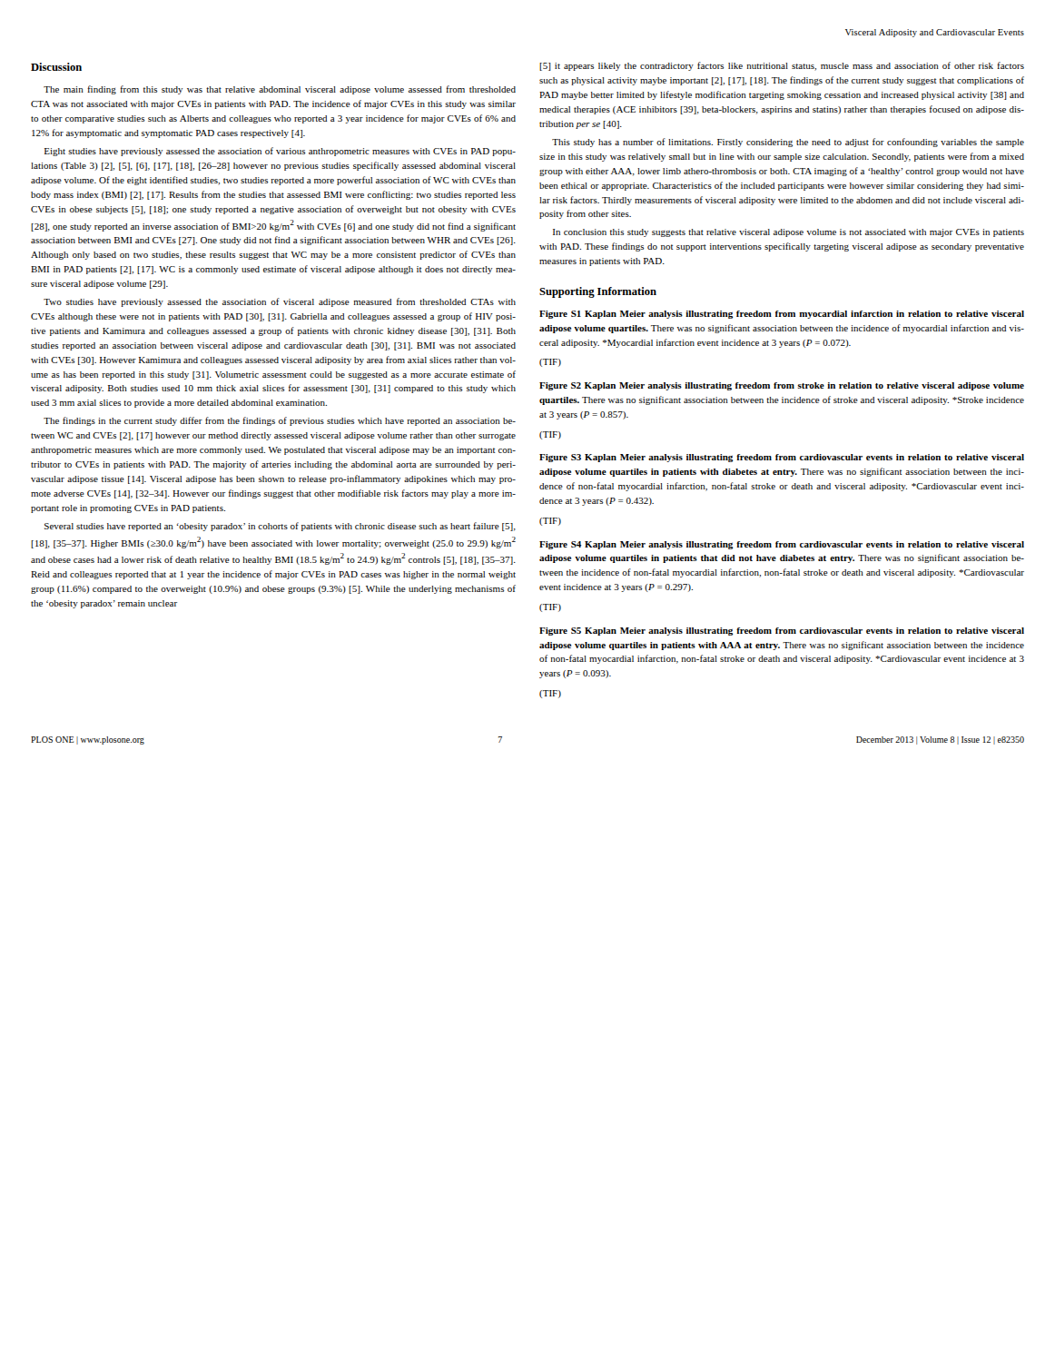Visceral Adiposity and Cardiovascular Events
Discussion
The main finding from this study was that relative abdominal visceral adipose volume assessed from thresholded CTA was not associated with major CVEs in patients with PAD. The incidence of major CVEs in this study was similar to other comparative studies such as Alberts and colleagues who reported a 3 year incidence for major CVEs of 6% and 12% for asymptomatic and symptomatic PAD cases respectively [4].
Eight studies have previously assessed the association of various anthropometric measures with CVEs in PAD populations (Table 3) [2], [5], [6], [17], [18], [26–28] however no previous studies specifically assessed abdominal visceral adipose volume. Of the eight identified studies, two studies reported a more powerful association of WC with CVEs than body mass index (BMI) [2], [17]. Results from the studies that assessed BMI were conflicting: two studies reported less CVEs in obese subjects [5], [18]; one study reported a negative association of overweight but not obesity with CVEs [28], one study reported an inverse association of BMI>20 kg/m2 with CVEs [6] and one study did not find a significant association between BMI and CVEs [27]. One study did not find a significant association between WHR and CVEs [26]. Although only based on two studies, these results suggest that WC may be a more consistent predictor of CVEs than BMI in PAD patients [2], [17]. WC is a commonly used estimate of visceral adipose although it does not directly measure visceral adipose volume [29].
Two studies have previously assessed the association of visceral adipose measured from thresholded CTAs with CVEs although these were not in patients with PAD [30], [31]. Gabriella and colleagues assessed a group of HIV positive patients and Kamimura and colleagues assessed a group of patients with chronic kidney disease [30], [31]. Both studies reported an association between visceral adipose and cardiovascular death [30], [31]. BMI was not associated with CVEs [30]. However Kamimura and colleagues assessed visceral adiposity by area from axial slices rather than volume as has been reported in this study [31]. Volumetric assessment could be suggested as a more accurate estimate of visceral adiposity. Both studies used 10 mm thick axial slices for assessment [30], [31] compared to this study which used 3 mm axial slices to provide a more detailed abdominal examination.
The findings in the current study differ from the findings of previous studies which have reported an association between WC and CVEs [2], [17] however our method directly assessed visceral adipose volume rather than other surrogate anthropometric measures which are more commonly used. We postulated that visceral adipose may be an important contributor to CVEs in patients with PAD. The majority of arteries including the abdominal aorta are surrounded by peri-vascular adipose tissue [14]. Visceral adipose has been shown to release pro-inflammatory adipokines which may promote adverse CVEs [14], [32–34]. However our findings suggest that other modifiable risk factors may play a more important role in promoting CVEs in PAD patients.
Several studies have reported an ‘obesity paradox’ in cohorts of patients with chronic disease such as heart failure [5], [18], [35–37]. Higher BMIs (≥30.0 kg/m2) have been associated with lower mortality; overweight (25.0 to 29.9) kg/m2 and obese cases had a lower risk of death relative to healthy BMI (18.5 kg/m2 to 24.9) kg/m2 controls [5], [18], [35–37]. Reid and colleagues reported that at 1 year the incidence of major CVEs in PAD cases was higher in the normal weight group (11.6%) compared to the overweight (10.9%) and obese groups (9.3%) [5]. While the underlying mechanisms of the ‘obesity paradox’ remain unclear
[5] it appears likely the contradictory factors like nutritional status, muscle mass and association of other risk factors such as physical activity maybe important [2], [17], [18]. The findings of the current study suggest that complications of PAD maybe better limited by lifestyle modification targeting smoking cessation and increased physical activity [38] and medical therapies (ACE inhibitors [39], beta-blockers, aspirins and statins) rather than therapies focused on adipose distribution per se [40].
This study has a number of limitations. Firstly considering the need to adjust for confounding variables the sample size in this study was relatively small but in line with our sample size calculation. Secondly, patients were from a mixed group with either AAA, lower limb athero-thrombosis or both. CTA imaging of a ‘healthy’ control group would not have been ethical or appropriate. Characteristics of the included participants were however similar considering they had similar risk factors. Thirdly measurements of visceral adiposity were limited to the abdomen and did not include visceral adiposity from other sites.
In conclusion this study suggests that relative visceral adipose volume is not associated with major CVEs in patients with PAD. These findings do not support interventions specifically targeting visceral adipose as secondary preventative measures in patients with PAD.
Supporting Information
Figure S1 Kaplan Meier analysis illustrating freedom from myocardial infarction in relation to relative visceral adipose volume quartiles. There was no significant association between the incidence of myocardial infarction and visceral adiposity. *Myocardial infarction event incidence at 3 years (P = 0.072).
(TIF)
Figure S2 Kaplan Meier analysis illustrating freedom from stroke in relation to relative visceral adipose volume quartiles. There was no significant association between the incidence of stroke and visceral adiposity. *Stroke incidence at 3 years (P = 0.857).
(TIF)
Figure S3 Kaplan Meier analysis illustrating freedom from cardiovascular events in relation to relative visceral adipose volume quartiles in patients with diabetes at entry. There was no significant association between the incidence of non-fatal myocardial infarction, non-fatal stroke or death and visceral adiposity. *Cardiovascular event incidence at 3 years (P = 0.432).
(TIF)
Figure S4 Kaplan Meier analysis illustrating freedom from cardiovascular events in relation to relative visceral adipose volume quartiles in patients that did not have diabetes at entry. There was no significant association between the incidence of non-fatal myocardial infarction, non-fatal stroke or death and visceral adiposity. *Cardiovascular event incidence at 3 years (P = 0.297).
(TIF)
Figure S5 Kaplan Meier analysis illustrating freedom from cardiovascular events in relation to relative visceral adipose volume quartiles in patients with AAA at entry. There was no significant association between the incidence of non-fatal myocardial infarction, non-fatal stroke or death and visceral adiposity. *Cardiovascular event incidence at 3 years (P = 0.093).
(TIF)
PLOS ONE | www.plosone.org
7
December 2013 | Volume 8 | Issue 12 | e82350